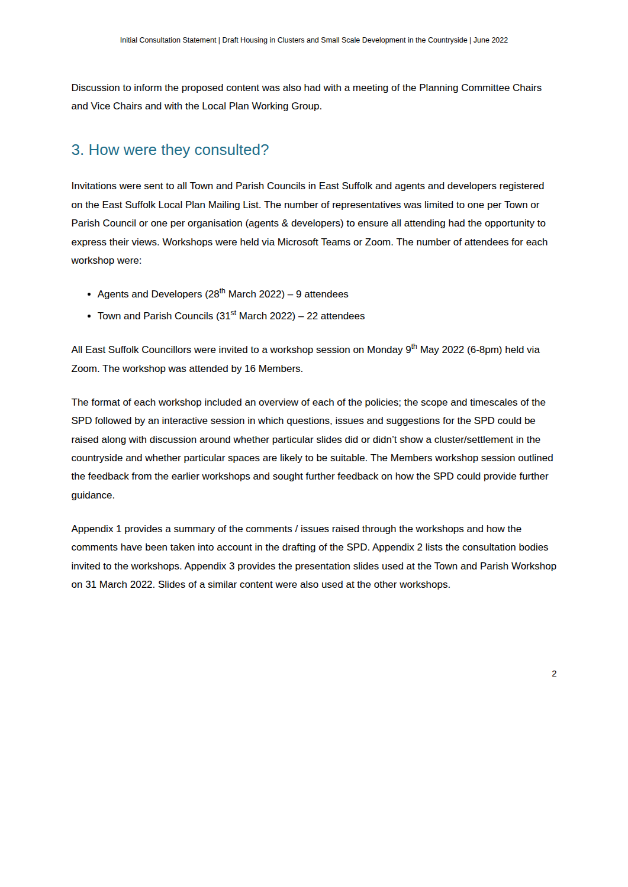Initial Consultation Statement | Draft Housing in Clusters and Small Scale Development in the Countryside | June 2022
Discussion to inform the proposed content was also had with a meeting of the Planning Committee Chairs and Vice Chairs and with the Local Plan Working Group.
3. How were they consulted?
Invitations were sent to all Town and Parish Councils in East Suffolk and agents and developers registered on the East Suffolk Local Plan Mailing List. The number of representatives was limited to one per Town or Parish Council or one per organisation (agents & developers) to ensure all attending had the opportunity to express their views. Workshops were held via Microsoft Teams or Zoom. The number of attendees for each workshop were:
Agents and Developers (28th March 2022) – 9 attendees
Town and Parish Councils (31st March 2022) – 22 attendees
All East Suffolk Councillors were invited to a workshop session on Monday 9th May 2022 (6-8pm) held via Zoom. The workshop was attended by 16 Members.
The format of each workshop included an overview of each of the policies; the scope and timescales of the SPD followed by an interactive session in which questions, issues and suggestions for the SPD could be raised along with discussion around whether particular slides did or didn’t show a cluster/settlement in the countryside and whether particular spaces are likely to be suitable. The Members workshop session outlined the feedback from the earlier workshops and sought further feedback on how the SPD could provide further guidance.
Appendix 1 provides a summary of the comments / issues raised through the workshops and how the comments have been taken into account in the drafting of the SPD. Appendix 2 lists the consultation bodies invited to the workshops. Appendix 3 provides the presentation slides used at the Town and Parish Workshop on 31 March 2022. Slides of a similar content were also used at the other workshops.
2